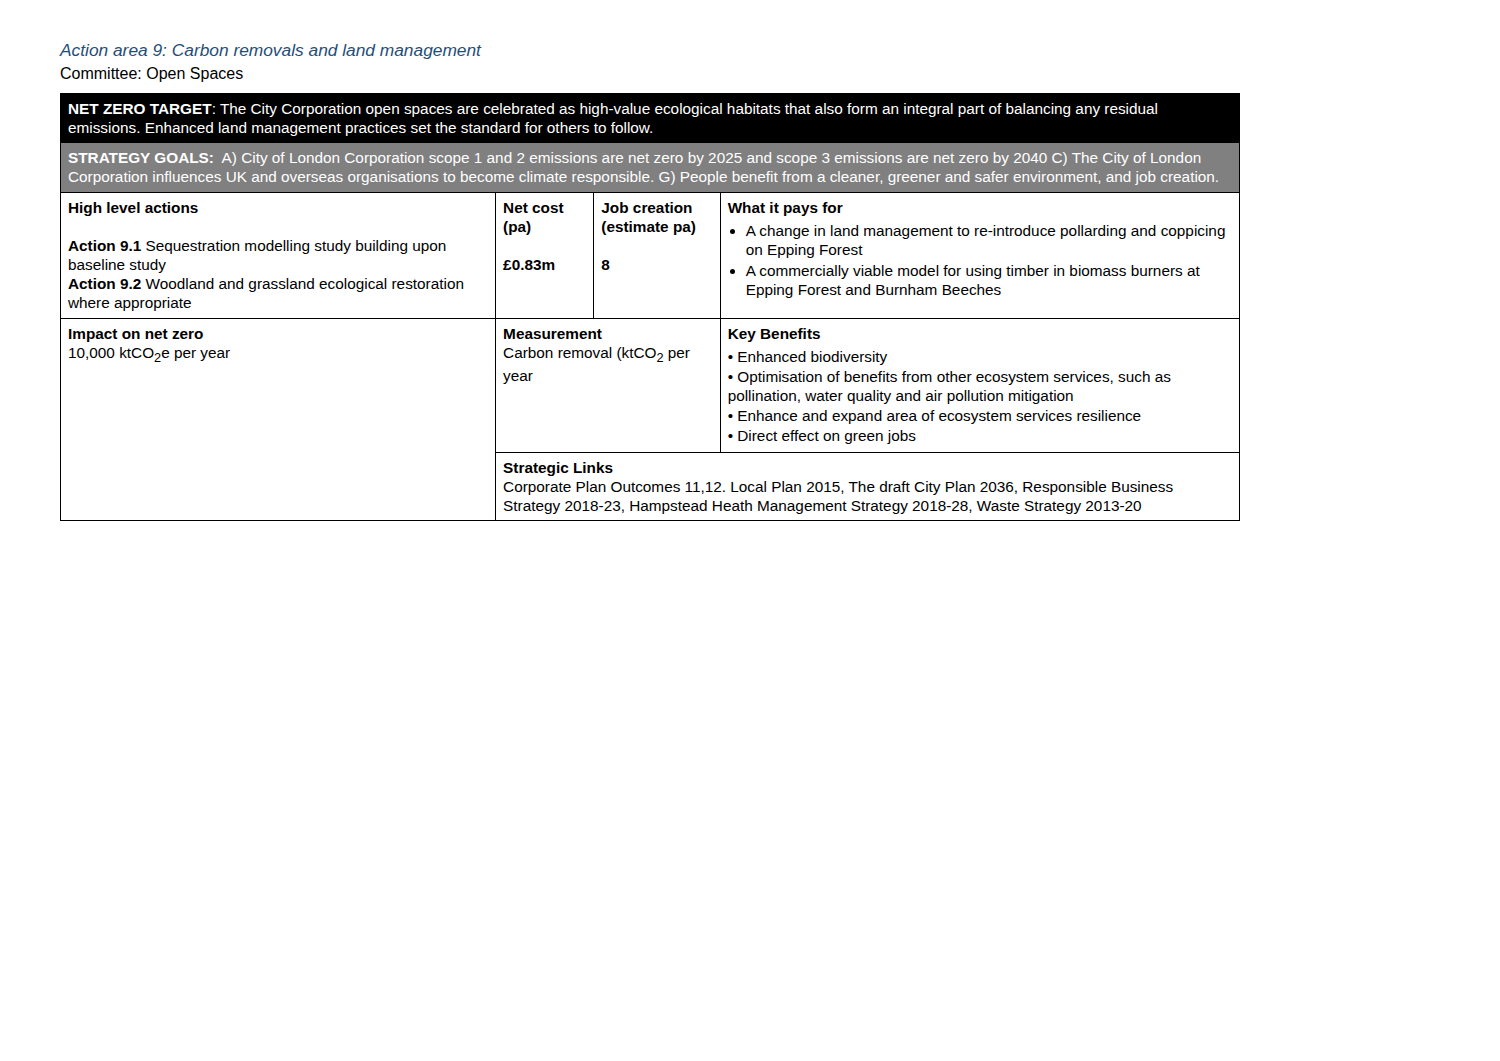Action area 9: Carbon removals and land management
Committee: Open Spaces
| NET ZERO TARGET : The City Corporation open spaces are celebrated as high-value ecological habitats that also form an integral part of balancing any residual emissions. Enhanced land management practices set the standard for others to follow. |
| STRATEGY GOALS: A) City of London Corporation scope 1 and 2 emissions are net zero by 2025 and scope 3 emissions are net zero by 2040 C) The City of London Corporation influences UK and overseas organisations to become climate responsible. G) People benefit from a cleaner, greener and safer environment, and job creation. |
| High level actions Action 9.1 Sequestration modelling study building upon baseline study Action 9.2 Woodland and grassland ecological restoration where appropriate | Net cost (pa) £0.83m | Job creation (estimate pa) 8 | What it pays for A change in land management to re-introduce pollarding and coppicing on Epping Forest A commercially viable model for using timber in biomass burners at Epping Forest and Burnham Beeches |
| Impact on net zero 10,000 ktCO 2 e per year | Measurement Carbon removal (ktCO 2 per year | Key Benefits • Enhanced biodiversity • Optimisation of benefits from other ecosystem services, such as pollination, water quality and air pollution mitigation • Enhance and expand area of ecosystem services resilience • Direct effect on green jobs |
| Strategic Links Corporate Plan Outcomes 11,12. Local Plan 2015, The draft City Plan 2036, Responsible Business Strategy 2018-23, Hampstead Heath Management Strategy 2018-28, Waste Strategy 2013-20 |